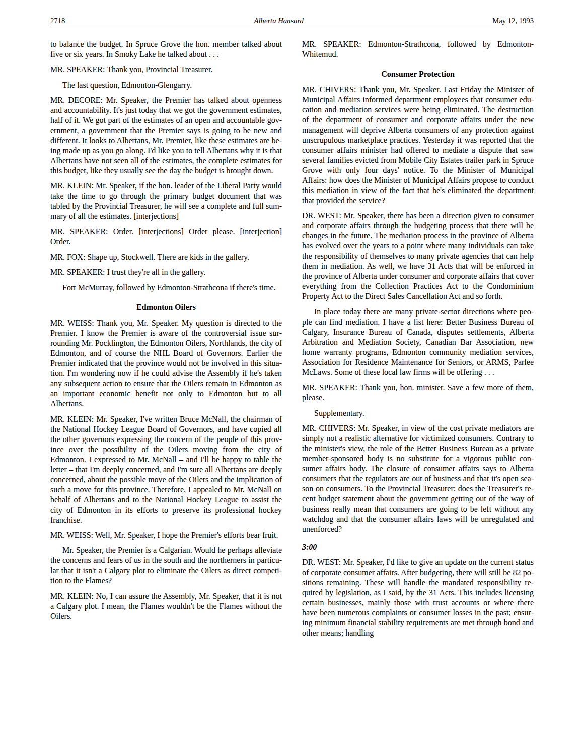2718 Alberta Hansard May 12, 1993
to balance the budget. In Spruce Grove the hon. member talked about five or six years. In Smoky Lake he talked about . . .
MR. SPEAKER: Thank you, Provincial Treasurer.
The last question, Edmonton-Glengarry.
MR. DECORE: Mr. Speaker, the Premier has talked about openness and accountability. It's just today that we got the government estimates, half of it. We got part of the estimates of an open and accountable government, a government that the Premier says is going to be new and different. It looks to Albertans, Mr. Premier, like these estimates are being made up as you go along. I'd like you to tell Albertans why it is that Albertans have not seen all of the estimates, the complete estimates for this budget, like they usually see the day the budget is brought down.
MR. KLEIN: Mr. Speaker, if the hon. leader of the Liberal Party would take the time to go through the primary budget document that was tabled by the Provincial Treasurer, he will see a complete and full summary of all the estimates. [interjections]
MR. SPEAKER: Order. [interjections] Order please. [interjection] Order.
MR. FOX: Shape up, Stockwell. There are kids in the gallery.
MR. SPEAKER: I trust they're all in the gallery.
Fort McMurray, followed by Edmonton-Strathcona if there's time.
Edmonton Oilers
MR. WEISS: Thank you, Mr. Speaker. My question is directed to the Premier. I know the Premier is aware of the controversial issue surrounding Mr. Pocklington, the Edmonton Oilers, Northlands, the city of Edmonton, and of course the NHL Board of Governors. Earlier the Premier indicated that the province would not be involved in this situation. I'm wondering now if he could advise the Assembly if he's taken any subsequent action to ensure that the Oilers remain in Edmonton as an important economic benefit not only to Edmonton but to all Albertans.
MR. KLEIN: Mr. Speaker, I've written Bruce McNall, the chairman of the National Hockey League Board of Governors, and have copied all the other governors expressing the concern of the people of this province over the possibility of the Oilers moving from the city of Edmonton. I expressed to Mr. McNall – and I'll be happy to table the letter – that I'm deeply concerned, and I'm sure all Albertans are deeply concerned, about the possible move of the Oilers and the implication of such a move for this province. Therefore, I appealed to Mr. McNall on behalf of Albertans and to the National Hockey League to assist the city of Edmonton in its efforts to preserve its professional hockey franchise.
MR. WEISS: Well, Mr. Speaker, I hope the Premier's efforts bear fruit.
Mr. Speaker, the Premier is a Calgarian. Would he perhaps alleviate the concerns and fears of us in the south and the northerners in particular that it isn't a Calgary plot to eliminate the Oilers as direct competition to the Flames?
MR. KLEIN: No, I can assure the Assembly, Mr. Speaker, that it is not a Calgary plot. I mean, the Flames wouldn't be the Flames without the Oilers.
MR. SPEAKER: Edmonton-Strathcona, followed by Edmonton-Whitemud.
Consumer Protection
MR. CHIVERS: Thank you, Mr. Speaker. Last Friday the Minister of Municipal Affairs informed department employees that consumer education and mediation services were being eliminated. The destruction of the department of consumer and corporate affairs under the new management will deprive Alberta consumers of any protection against unscrupulous marketplace practices. Yesterday it was reported that the consumer affairs minister had offered to mediate a dispute that saw several families evicted from Mobile City Estates trailer park in Spruce Grove with only four days' notice. To the Minister of Municipal Affairs: how does the Minister of Municipal Affairs propose to conduct this mediation in view of the fact that he's eliminated the department that provided the service?
DR. WEST: Mr. Speaker, there has been a direction given to consumer and corporate affairs through the budgeting process that there will be changes in the future. The mediation process in the province of Alberta has evolved over the years to a point where many individuals can take the responsibility of themselves to many private agencies that can help them in mediation. As well, we have 31 Acts that will be enforced in the province of Alberta under consumer and corporate affairs that cover everything from the Collection Practices Act to the Condominium Property Act to the Direct Sales Cancellation Act and so forth.
In place today there are many private-sector directions where people can find mediation. I have a list here: Better Business Bureau of Calgary, Insurance Bureau of Canada, disputes settlements, Alberta Arbitration and Mediation Society, Canadian Bar Association, new home warranty programs, Edmonton community mediation services, Association for Residence Maintenance for Seniors, or ARMS, Parlee McLaws. Some of these local law firms will be offering . . .
MR. SPEAKER: Thank you, hon. minister. Save a few more of them, please.
Supplementary.
MR. CHIVERS: Mr. Speaker, in view of the cost private mediators are simply not a realistic alternative for victimized consumers. Contrary to the minister's view, the role of the Better Business Bureau as a private member-sponsored body is no substitute for a vigorous public consumer affairs body. The closure of consumer affairs says to Alberta consumers that the regulators are out of business and that it's open season on consumers. To the Provincial Treasurer: does the Treasurer's recent budget statement about the government getting out of the way of business really mean that consumers are going to be left without any watchdog and that the consumer affairs laws will be unregulated and unenforced?
3:00
DR. WEST: Mr. Speaker, I'd like to give an update on the current status of corporate consumer affairs. After budgeting, there will still be 82 positions remaining. These will handle the mandated responsibility required by legislation, as I said, by the 31 Acts. This includes licensing certain businesses, mainly those with trust accounts or where there have been numerous complaints or consumer losses in the past; ensuring minimum financial stability requirements are met through bond and other means; handling